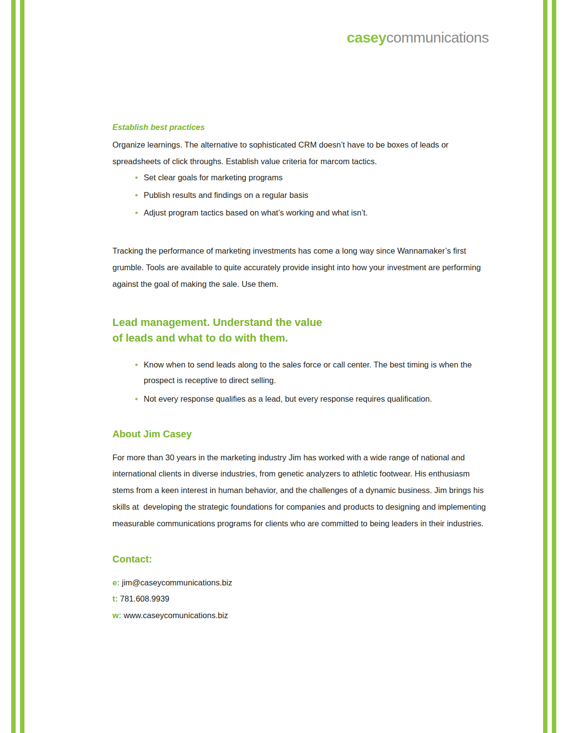casey communications
Establish best practices
Organize learnings. The alternative to sophisticated CRM doesn’t have to be boxes of leads or spreadsheets of click throughs. Establish value criteria for marcom tactics.
Set clear goals for marketing programs
Publish results and findings on a regular basis
Adjust program tactics based on what’s working and what isn’t.
Tracking the performance of marketing investments has come a long way since Wannamaker’s first grumble. Tools are available to quite accurately provide insight into how your investment are performing against the goal of making the sale. Use them.
Lead management. Understand the value
of leads and what to do with them.
Know when to send leads along to the sales force or call center. The best timing is when the prospect is receptive to direct selling.
Not every response qualifies as a lead, but every response requires qualification.
About Jim Casey
For more than 30 years in the marketing industry Jim has worked with a wide range of national and international clients in diverse industries, from genetic analyzers to athletic footwear. His enthusiasm stems from a keen interest in human behavior, and the challenges of a dynamic business. Jim brings his skills at developing the strategic foundations for companies and products to designing and implementing measurable communications programs for clients who are committed to being leaders in their industries.
Contact:
e: jim@caseycommunications.biz
t: 781.608.9939
w: www.caseycomunications.biz